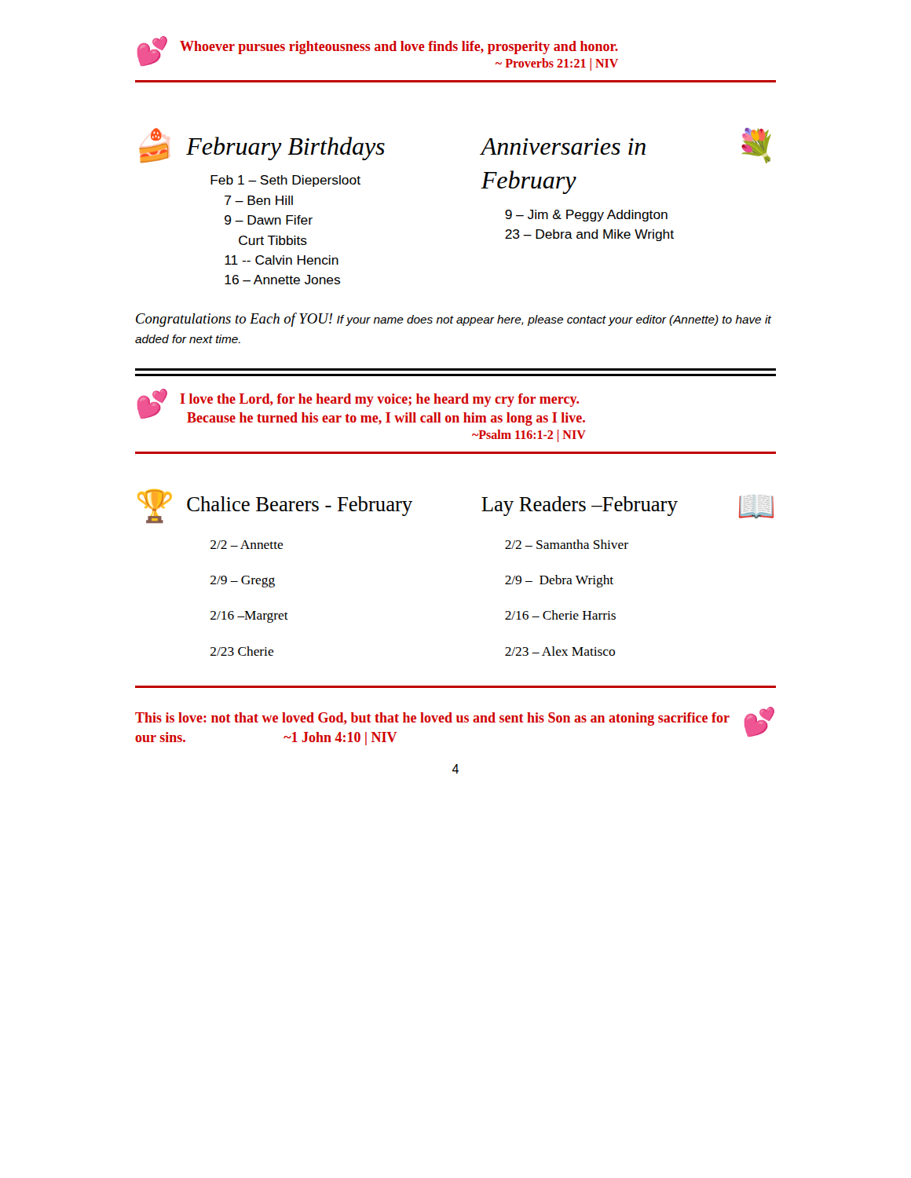💕
Whoever pursues righteousness and love finds life, prosperity and honor. ~ Proverbs 21:21 | NIV
| 🍰 | February Birthdays Feb 1 – Seth Diepersloot 7 – Ben Hill 9 – Dawn Fifer Curt Tibbits 11 -- Calvin Hencin 16 – Annette Jones | Anniversaries in February 9 – Jim & Peggy Addington 23 – Debra and Mike Wright | 💐 |
Congratulations to Each of YOU! If your name does not appear here, please contact your editor (Annette) to have it added for next time.
💕
I love the Lord, for he heard my voice; he heard my cry for mercy.
Because he turned his ear to me, I will call on him as long as I live. ~Psalm 116:1-2 | NIV
| 🏆 | Chalice Bearers - February 2/2 – Annette 2/9 – Gregg 2/16 –Margret 2/23 Cherie | Lay Readers –February 2/2 – Samantha Shiver 2/9 – Debra Wright 2/16 – Cherie Harris 2/23 – Alex Matisco | 📖 |
This is love: not that we loved God, but that he loved us and sent his Son as an atoning sacrifice for our sins. ~1 John 4:10 | NIV
💕
4